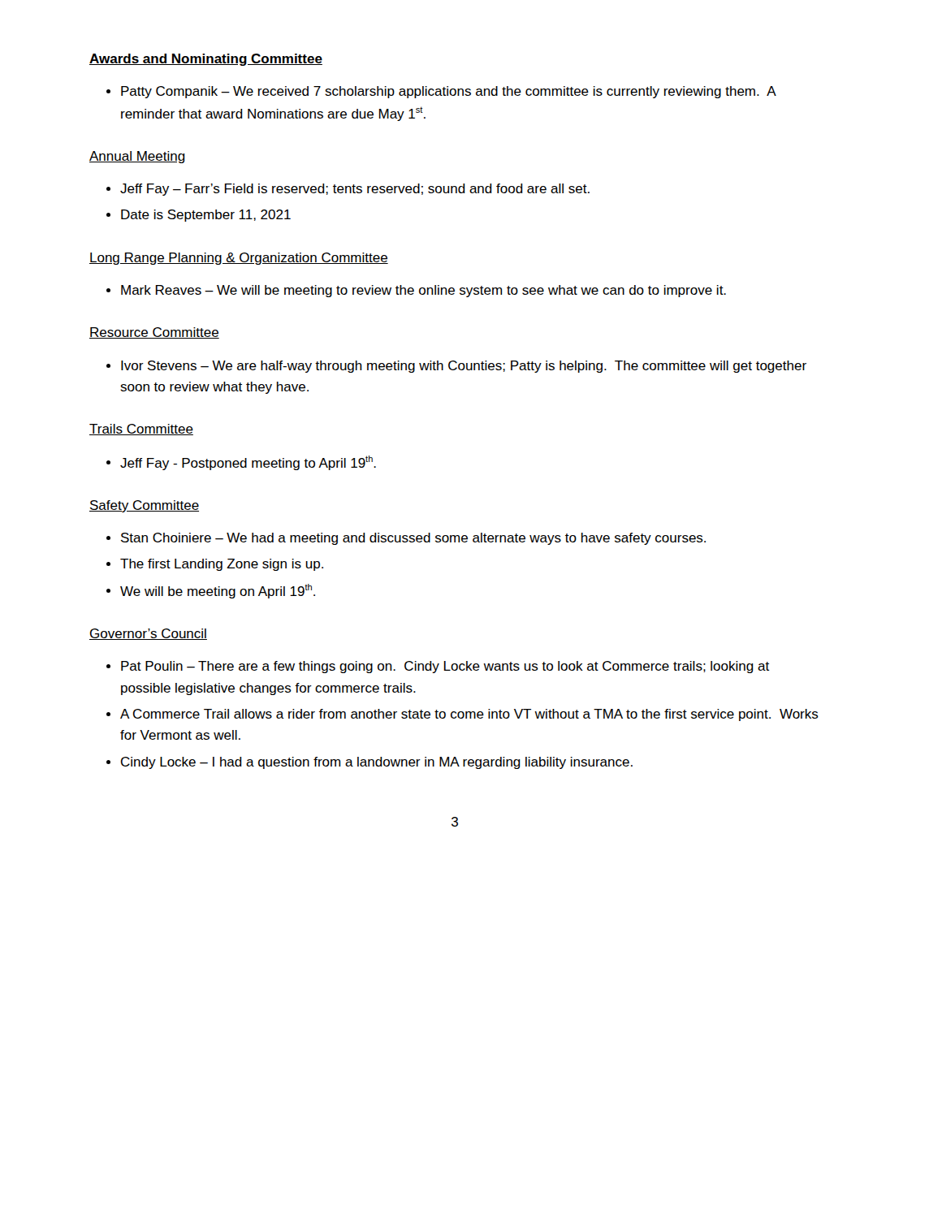Awards and Nominating Committee
Patty Companik – We received 7 scholarship applications and the committee is currently reviewing them. A reminder that award Nominations are due May 1st.
Annual Meeting
Jeff Fay – Farr’s Field is reserved; tents reserved; sound and food are all set.
Date is September 11, 2021
Long Range Planning & Organization Committee
Mark Reaves – We will be meeting to review the online system to see what we can do to improve it.
Resource Committee
Ivor Stevens – We are half-way through meeting with Counties; Patty is helping. The committee will get together soon to review what they have.
Trails Committee
Jeff Fay - Postponed meeting to April 19th.
Safety Committee
Stan Choiniere – We had a meeting and discussed some alternate ways to have safety courses.
The first Landing Zone sign is up.
We will be meeting on April 19th.
Governor’s Council
Pat Poulin – There are a few things going on. Cindy Locke wants us to look at Commerce trails; looking at possible legislative changes for commerce trails.
A Commerce Trail allows a rider from another state to come into VT without a TMA to the first service point. Works for Vermont as well.
Cindy Locke – I had a question from a landowner in MA regarding liability insurance.
3